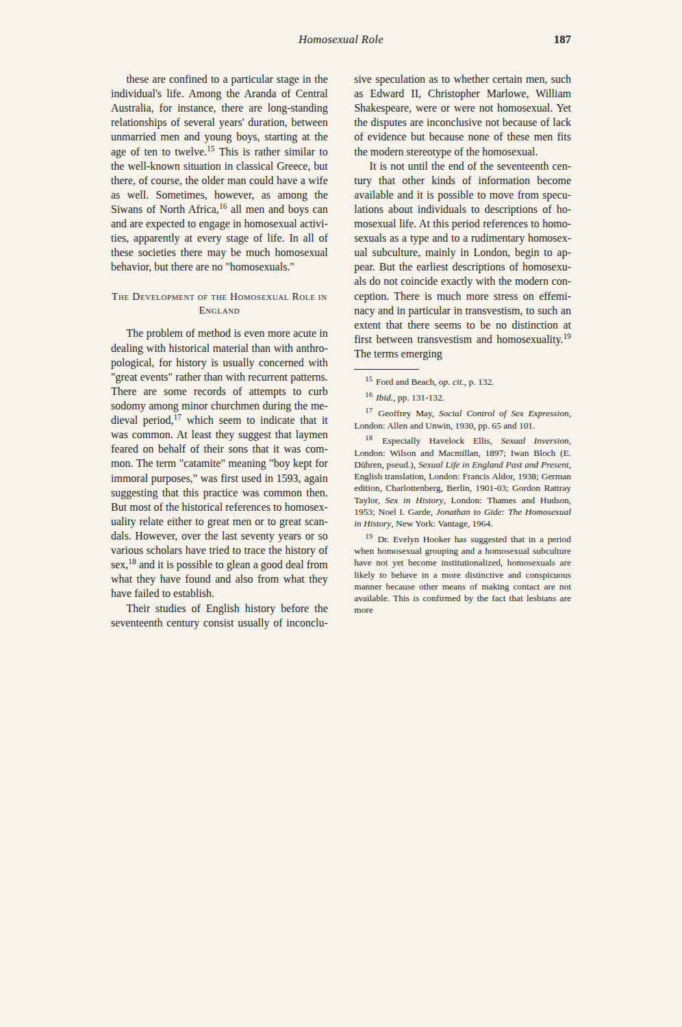Homosexual Role 187
these are confined to a particular stage in the individual's life. Among the Aranda of Central Australia, for instance, there are long-standing relationships of several years' duration, between unmarried men and young boys, starting at the age of ten to twelve.15 This is rather similar to the well-known situation in classical Greece, but there, of course, the older man could have a wife as well. Sometimes, however, as among the Siwans of North Africa,16 all men and boys can and are expected to engage in homosexual activities, apparently at every stage of life. In all of these societies there may be much homosexual behavior, but there are no "homosexuals."
The Development of the Homosexual Role in England
The problem of method is even more acute in dealing with historical material than with anthropological, for history is usually concerned with "great events" rather than with recurrent patterns. There are some records of attempts to curb sodomy among minor churchmen during the medieval period,17 which seem to indicate that it was common. At least they suggest that laymen feared on behalf of their sons that it was common. The term "catamite" meaning "boy kept for immoral purposes," was first used in 1593, again suggesting that this practice was common then. But most of the historical references to homosexuality relate either to great men or to great scandals. However, over the last seventy years or so various scholars have tried to trace the history of sex,18 and it is possible to glean a good deal from what they have found and also from what they have failed to establish.
Their studies of English history before the seventeenth century consist usually of inconclusive speculation as to whether certain men, such as Edward II, Christopher Marlowe, William Shakespeare, were or were not homosexual. Yet the disputes are inconclusive not because of lack of evidence but because none of these men fits the modern stereotype of the homosexual.
It is not until the end of the seventeenth century that other kinds of information become available and it is possible to move from speculations about individuals to descriptions of homosexual life. At this period references to homosexuals as a type and to a rudimentary homosexual subculture, mainly in London, begin to appear. But the earliest descriptions of homosexuals do not coincide exactly with the modern conception. There is much more stress on effeminacy and in particular in transvestism, to such an extent that there seems to be no distinction at first between transvestism and homosexuality.19 The terms emerging
15 Ford and Beach, op. cit., p. 132.
16 Ibid., pp. 131-132.
17 Geoffrey May, Social Control of Sex Expression, London: Allen and Unwin, 1930, pp. 65 and 101.
18 Especially Havelock Ellis, Sexual Inversion, London: Wilson and Macmillan, 1897; Iwan Bloch (E. Dühren, pseud.), Sexual Life in England Past and Present, English translation, London: Francis Aldor, 1938; German edition, Charlottenberg, Berlin, 1901-03; Gordon Rattray Taylor, Sex in History, London: Thames and Hudson, 1953; Noel I. Garde, Jonathan to Gide: The Homosexual in History, New York: Vantage, 1964.
19 Dr. Evelyn Hooker has suggested that in a period when homosexual grouping and a homosexual subculture have not yet become institutionalized, homosexuals are likely to behave in a more distinctive and conspicuous manner because other means of making contact are not available. This is confirmed by the fact that lesbians are more